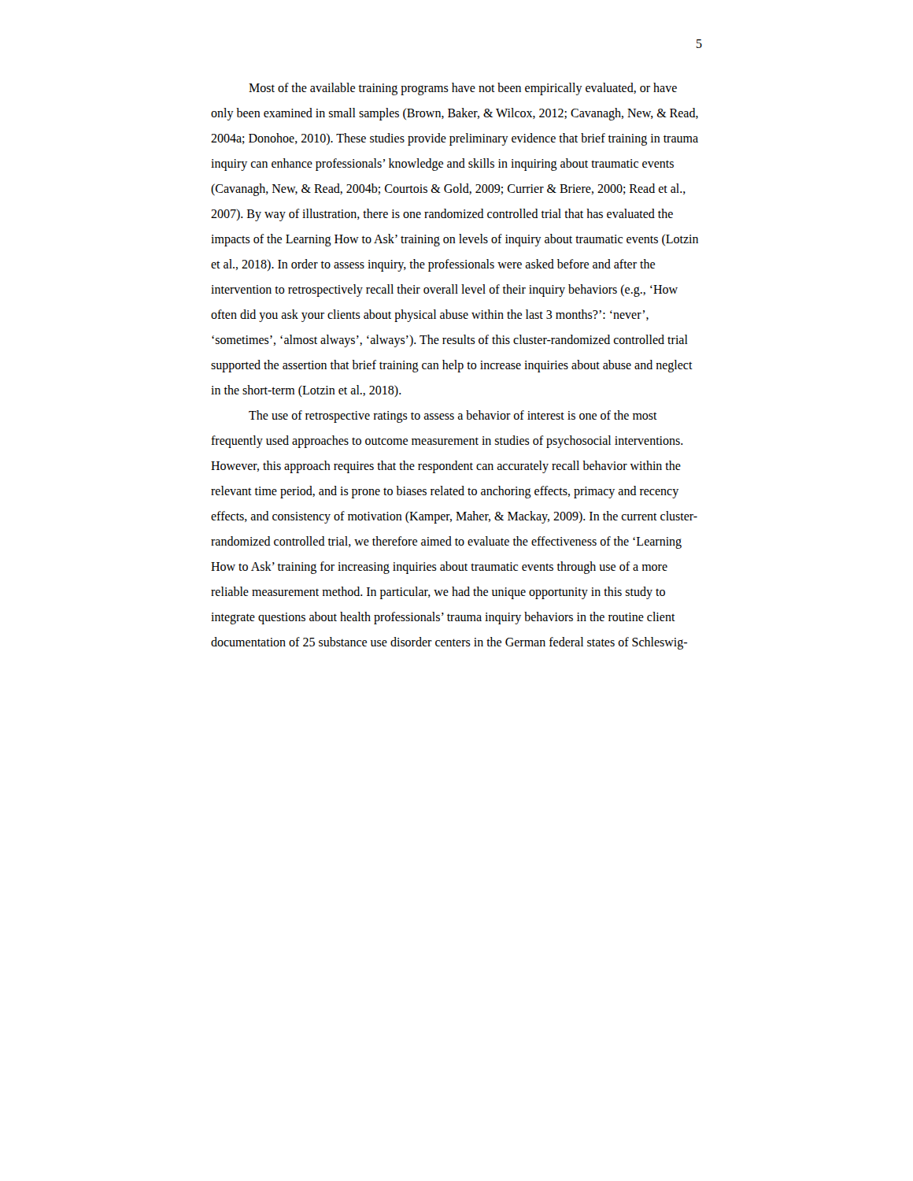5
Most of the available training programs have not been empirically evaluated, or have only been examined in small samples (Brown, Baker, & Wilcox, 2012; Cavanagh, New, & Read, 2004a; Donohoe, 2010). These studies provide preliminary evidence that brief training in trauma inquiry can enhance professionals’ knowledge and skills in inquiring about traumatic events (Cavanagh, New, & Read, 2004b; Courtois & Gold, 2009; Currier & Briere, 2000; Read et al., 2007). By way of illustration, there is one randomized controlled trial that has evaluated the impacts of the Learning How to Ask’ training on levels of inquiry about traumatic events (Lotzin et al., 2018). In order to assess inquiry, the professionals were asked before and after the intervention to retrospectively recall their overall level of their inquiry behaviors (e.g., ‘How often did you ask your clients about physical abuse within the last 3 months?’: ‘never’, ‘sometimes’, ‘almost always’, ‘always’). The results of this cluster-randomized controlled trial supported the assertion that brief training can help to increase inquiries about abuse and neglect in the short-term (Lotzin et al., 2018).
The use of retrospective ratings to assess a behavior of interest is one of the most frequently used approaches to outcome measurement in studies of psychosocial interventions. However, this approach requires that the respondent can accurately recall behavior within the relevant time period, and is prone to biases related to anchoring effects, primacy and recency effects, and consistency of motivation (Kamper, Maher, & Mackay, 2009). In the current cluster-randomized controlled trial, we therefore aimed to evaluate the effectiveness of the ‘Learning How to Ask’ training for increasing inquiries about traumatic events through use of a more reliable measurement method. In particular, we had the unique opportunity in this study to integrate questions about health professionals’ trauma inquiry behaviors in the routine client documentation of 25 substance use disorder centers in the German federal states of Schleswig-